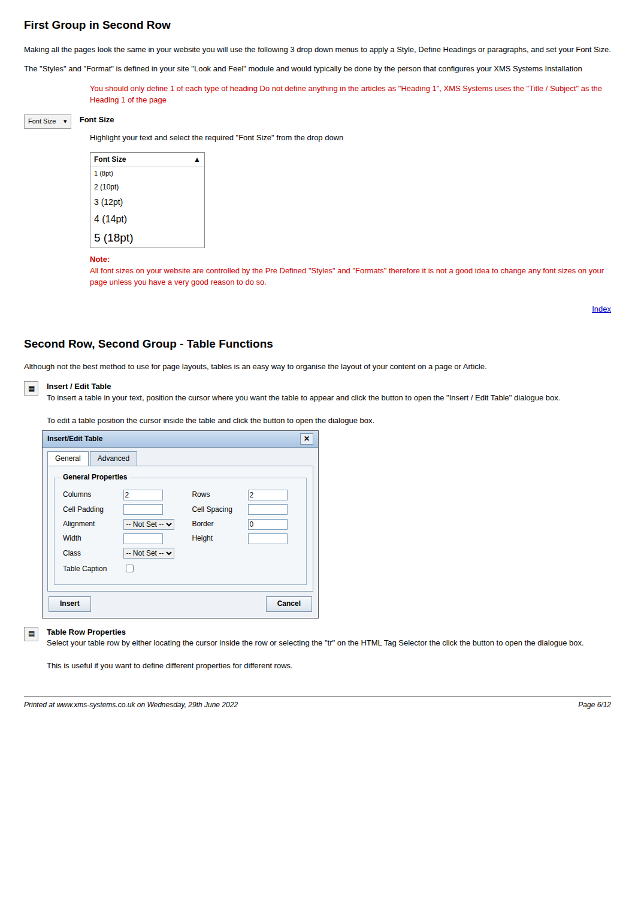First Group in Second Row
Making all the pages look the same in your website you will use the following 3 drop down menus to apply a Style, Define Headings or paragraphs, and set your Font Size.
The "Styles" and "Format" is defined in your site "Look and Feel" module and would typically be done by the person that configures your XMS Systems Installation
You should only define 1 of each type of heading Do not define anything in the articles as "Heading 1", XMS Systems uses the "Title / Subject" as the Heading 1 of the page
Font Size ▾ Font Size
Highlight your text and select the required "Font Size" from the drop down
Font Size▲
1 (8pt)
2 (10pt)
3 (12pt)
4 (14pt)
5 (18pt)
Note:
All font sizes on your website are controlled by the Pre Defined "Styles" and "Formats" therefore it is not a good idea to change any font sizes on your page unless you have a very good reason to do so.
Index
Second Row, Second Group - Table Functions
Although not the best method to use for page layouts, tables is an easy way to organise the layout of your content on a page or Article.
▦
Insert / Edit Table
To insert a table in your text, position the cursor where you want the table to appear and click the button to open the "Insert / Edit Table" dialogue box.
To edit a table position the cursor inside the table and click the button to open the dialogue box.
Insert/Edit Table✕
General Advanced
General Properties
| Columns | | Rows | |
| Cell Padding | | Cell Spacing | |
| Alignment | -- Not Set -- | Border | |
| Width | | Height | |
| Class | -- Not Set -- |
| Table Caption | |
Insert Cancel
▤
Table Row Properties
Select your table row by either locating the cursor inside the row or selecting the "tr" on the HTML Tag Selector the click the button to open the dialogue box.
This is useful if you want to define different properties for different rows.
Printed at www.xms-systems.co.uk on Wednesday, 29th June 2022 Page 6/12